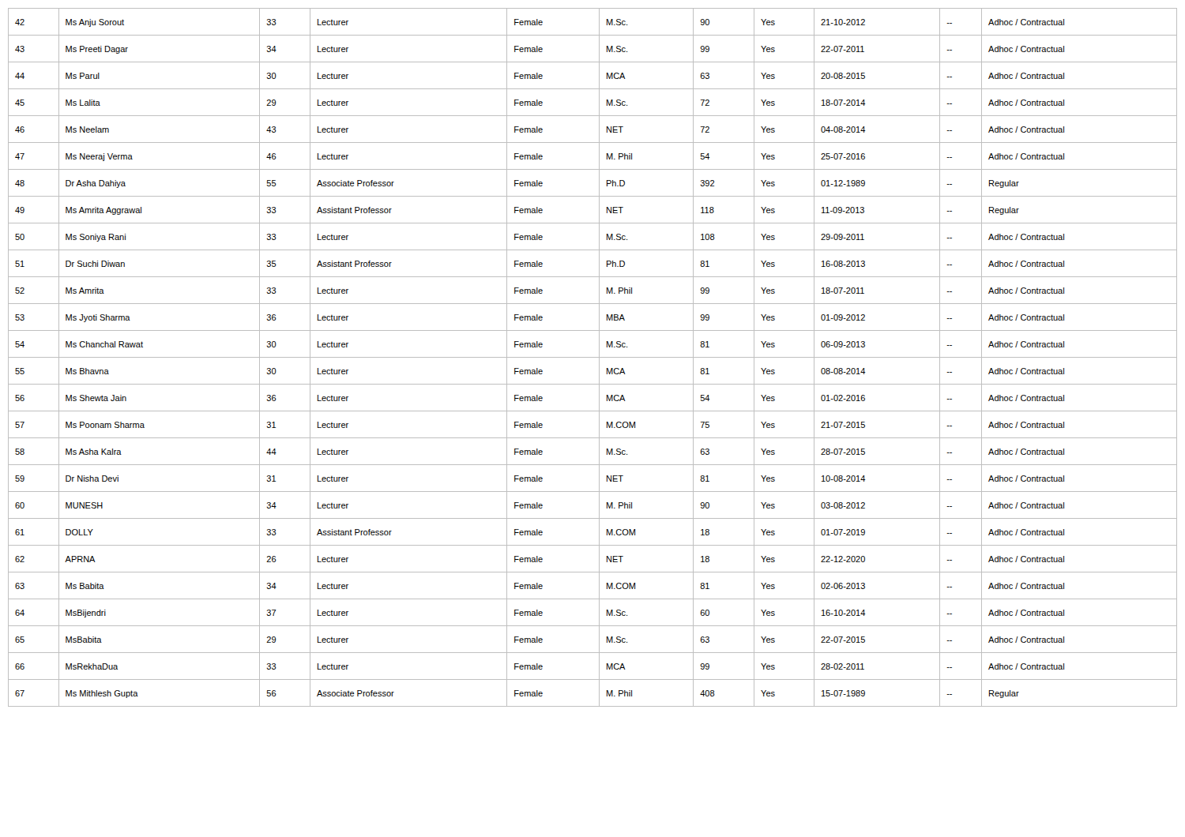| 42 | Ms Anju Sorout | 33 | Lecturer | Female | M.Sc. | 90 | Yes | 21-10-2012 | -- | Adhoc / Contractual |
| 43 | Ms Preeti Dagar | 34 | Lecturer | Female | M.Sc. | 99 | Yes | 22-07-2011 | -- | Adhoc / Contractual |
| 44 | Ms Parul | 30 | Lecturer | Female | MCA | 63 | Yes | 20-08-2015 | -- | Adhoc / Contractual |
| 45 | Ms Lalita | 29 | Lecturer | Female | M.Sc. | 72 | Yes | 18-07-2014 | -- | Adhoc / Contractual |
| 46 | Ms Neelam | 43 | Lecturer | Female | NET | 72 | Yes | 04-08-2014 | -- | Adhoc / Contractual |
| 47 | Ms Neeraj Verma | 46 | Lecturer | Female | M. Phil | 54 | Yes | 25-07-2016 | -- | Adhoc / Contractual |
| 48 | Dr Asha Dahiya | 55 | Associate Professor | Female | Ph.D | 392 | Yes | 01-12-1989 | -- | Regular |
| 49 | Ms Amrita Aggrawal | 33 | Assistant Professor | Female | NET | 118 | Yes | 11-09-2013 | -- | Regular |
| 50 | Ms Soniya Rani | 33 | Lecturer | Female | M.Sc. | 108 | Yes | 29-09-2011 | -- | Adhoc / Contractual |
| 51 | Dr Suchi Diwan | 35 | Assistant Professor | Female | Ph.D | 81 | Yes | 16-08-2013 | -- | Adhoc / Contractual |
| 52 | Ms Amrita | 33 | Lecturer | Female | M. Phil | 99 | Yes | 18-07-2011 | -- | Adhoc / Contractual |
| 53 | Ms Jyoti Sharma | 36 | Lecturer | Female | MBA | 99 | Yes | 01-09-2012 | -- | Adhoc / Contractual |
| 54 | Ms Chanchal Rawat | 30 | Lecturer | Female | M.Sc. | 81 | Yes | 06-09-2013 | -- | Adhoc / Contractual |
| 55 | Ms Bhavna | 30 | Lecturer | Female | MCA | 81 | Yes | 08-08-2014 | -- | Adhoc / Contractual |
| 56 | Ms Shewta Jain | 36 | Lecturer | Female | MCA | 54 | Yes | 01-02-2016 | -- | Adhoc / Contractual |
| 57 | Ms Poonam Sharma | 31 | Lecturer | Female | M.COM | 75 | Yes | 21-07-2015 | -- | Adhoc / Contractual |
| 58 | Ms Asha Kalra | 44 | Lecturer | Female | M.Sc. | 63 | Yes | 28-07-2015 | -- | Adhoc / Contractual |
| 59 | Dr Nisha Devi | 31 | Lecturer | Female | NET | 81 | Yes | 10-08-2014 | -- | Adhoc / Contractual |
| 60 | MUNESH | 34 | Lecturer | Female | M. Phil | 90 | Yes | 03-08-2012 | -- | Adhoc / Contractual |
| 61 | DOLLY | 33 | Assistant Professor | Female | M.COM | 18 | Yes | 01-07-2019 | -- | Adhoc / Contractual |
| 62 | APRNA | 26 | Lecturer | Female | NET | 18 | Yes | 22-12-2020 | -- | Adhoc / Contractual |
| 63 | Ms Babita | 34 | Lecturer | Female | M.COM | 81 | Yes | 02-06-2013 | -- | Adhoc / Contractual |
| 64 | MsBijendri | 37 | Lecturer | Female | M.Sc. | 60 | Yes | 16-10-2014 | -- | Adhoc / Contractual |
| 65 | MsBabita | 29 | Lecturer | Female | M.Sc. | 63 | Yes | 22-07-2015 | -- | Adhoc / Contractual |
| 66 | MsRekhaDua | 33 | Lecturer | Female | MCA | 99 | Yes | 28-02-2011 | -- | Adhoc / Contractual |
| 67 | Ms Mithlesh Gupta | 56 | Associate Professor | Female | M. Phil | 408 | Yes | 15-07-1989 | -- | Regular |